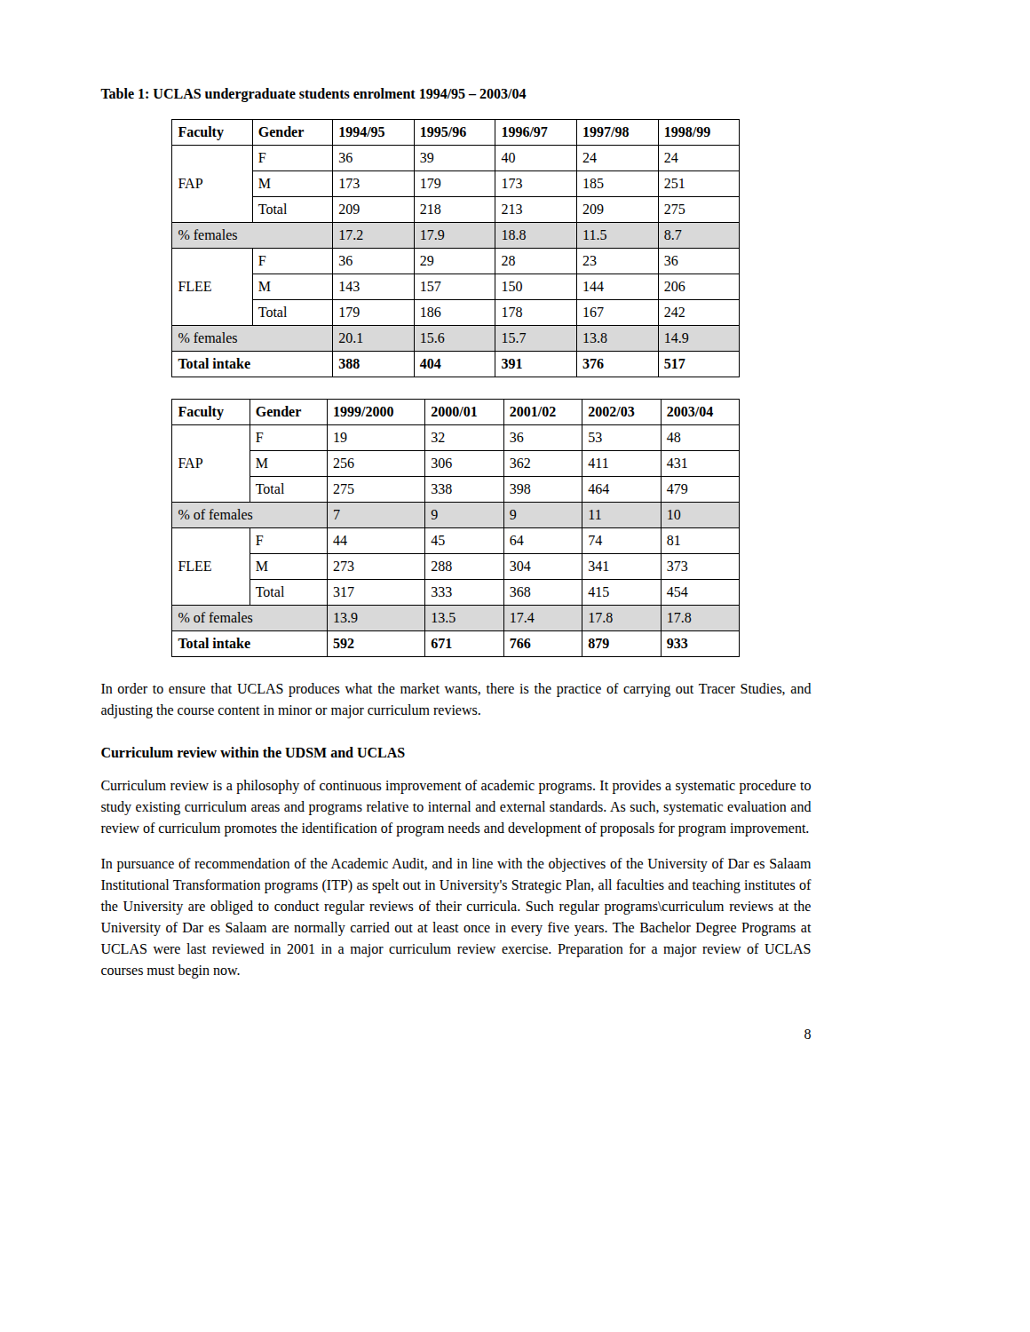Table 1: UCLAS undergraduate students enrolment 1994/95 – 2003/04
| Faculty | Gender | 1994/95 | 1995/96 | 1996/97 | 1997/98 | 1998/99 |
| --- | --- | --- | --- | --- | --- | --- |
| FAP | F | 36 | 39 | 40 | 24 | 24 |
| M | 173 | 179 | 173 | 185 | 251 |
| Total | 209 | 218 | 213 | 209 | 275 |
| % females | 17.2 | 17.9 | 18.8 | 11.5 | 8.7 |
| FLEE | F | 36 | 29 | 28 | 23 | 36 |
| M | 143 | 157 | 150 | 144 | 206 |
| Total | 179 | 186 | 178 | 167 | 242 |
| % females | 20.1 | 15.6 | 15.7 | 13.8 | 14.9 |
| Total intake | 388 | 404 | 391 | 376 | 517 |
| Faculty | Gender | 1999/2000 | 2000/01 | 2001/02 | 2002/03 | 2003/04 |
| --- | --- | --- | --- | --- | --- | --- |
| FAP | F | 19 | 32 | 36 | 53 | 48 |
| M | 256 | 306 | 362 | 411 | 431 |
| Total | 275 | 338 | 398 | 464 | 479 |
| % of females | 7 | 9 | 9 | 11 | 10 |
| FLEE | F | 44 | 45 | 64 | 74 | 81 |
| M | 273 | 288 | 304 | 341 | 373 |
| Total | 317 | 333 | 368 | 415 | 454 |
| % of females | 13.9 | 13.5 | 17.4 | 17.8 | 17.8 |
| Total intake | 592 | 671 | 766 | 879 | 933 |
In order to ensure that UCLAS produces what the market wants, there is the practice of carrying out Tracer Studies, and adjusting the course content in minor or major curriculum reviews.
Curriculum review within the UDSM and UCLAS
Curriculum review is a philosophy of continuous improvement of academic programs. It provides a systematic procedure to study existing curriculum areas and programs relative to internal and external standards. As such, systematic evaluation and review of curriculum promotes the identification of program needs and development of proposals for program improvement.
In pursuance of recommendation of the Academic Audit, and in line with the objectives of the University of Dar es Salaam Institutional Transformation programs (ITP) as spelt out in University's Strategic Plan, all faculties and teaching institutes of the University are obliged to conduct regular reviews of their curricula. Such regular programs\curriculum reviews at the University of Dar es Salaam are normally carried out at least once in every five years. The Bachelor Degree Programs at UCLAS were last reviewed in 2001 in a major curriculum review exercise. Preparation for a major review of UCLAS courses must begin now.
8